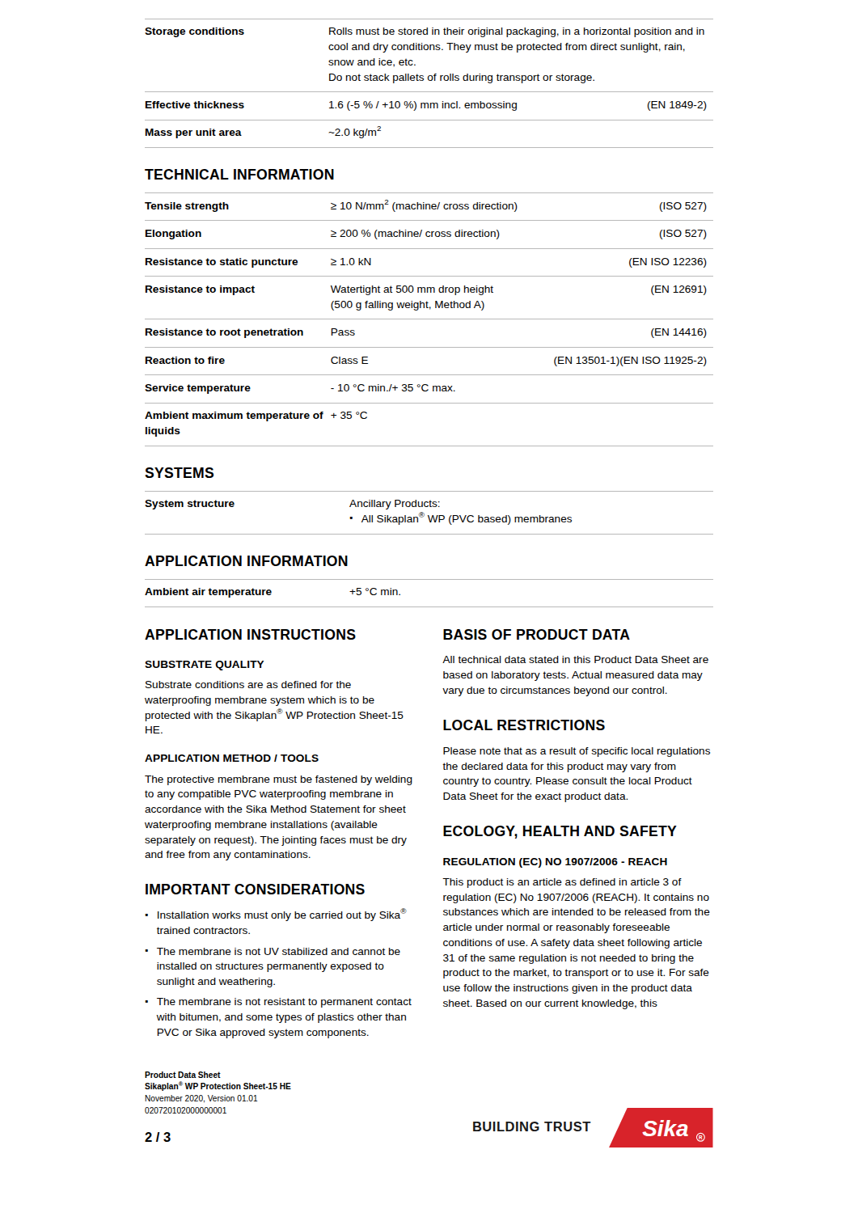| Storage conditions | Rolls must be stored in their original packaging, in a horizontal position and in cool and dry conditions. They must be protected from direct sunlight, rain, snow and ice, etc. Do not stack pallets of rolls during transport or storage. |
| Effective thickness | 1.6 (-5 % / +10 %) mm incl. embossing | (EN 1849-2) |
| Mass per unit area | ~2.0 kg/m 2 |
Technical Information
| Tensile strength | ≥ 10 N/mm 2 (machine/ cross direction) | (ISO 527) |
| Elongation | ≥ 200 % (machine/ cross direction) | (ISO 527) |
| Resistance to static puncture | ≥ 1.0 kN | (EN ISO 12236) |
| Resistance to impact | Watertight at 500 mm drop height (500 g falling weight, Method A) | (EN 12691) |
| Resistance to root penetration | Pass | (EN 14416) |
| Reaction to fire | Class E | (EN 13501-1)(EN ISO 11925-2) |
| Service temperature | - 10 °C min./+ 35 °C max. |
| Ambient maximum temperature of liquids | + 35 °C |
Systems
| System structure | Ancillary Products: All Sikaplan ® WP (PVC based) membranes |
Application Information
| Ambient air temperature | +5 °C min. |
Application Instructions
Substrate quality
Substrate conditions are as defined for the waterproofing membrane system which is to be protected with the Sikaplan® WP Protection Sheet-15 HE.
Application method / tools
The protective membrane must be fastened by welding to any compatible PVC waterproofing membrane in accordance with the Sika Method Statement for sheet waterproofing membrane installations (available separately on request). The jointing faces must be dry and free from any contaminations.
Important Considerations
Installation works must only be carried out by Sika® trained contractors.
The membrane is not UV stabilized and cannot be installed on structures permanently exposed to sunlight and weathering.
The membrane is not resistant to permanent contact with bitumen, and some types of plastics other than PVC or Sika approved system components.
Basis of Product Data
All technical data stated in this Product Data Sheet are based on laboratory tests. Actual measured data may vary due to circumstances beyond our control.
Local Restrictions
Please note that as a result of specific local regulations the declared data for this product may vary from country to country. Please consult the local Product Data Sheet for the exact product data.
Ecology, Health and Safety
Regulation (EC) No 1907/2006 - REACH
This product is an article as defined in article 3 of regulation (EC) No 1907/2006 (REACH). It contains no substances which are intended to be released from the article under normal or reasonably foreseeable conditions of use. A safety data sheet following article 31 of the same regulation is not needed to bring the product to the market, to transport or to use it. For safe use follow the instructions given in the product data sheet. Based on our current knowledge, this
Product Data Sheet
Sikaplan® WP Protection Sheet-15 HE
November 2020, Version 01.01
020720102000000001
2 / 3
BUILDING TRUST
Sika R